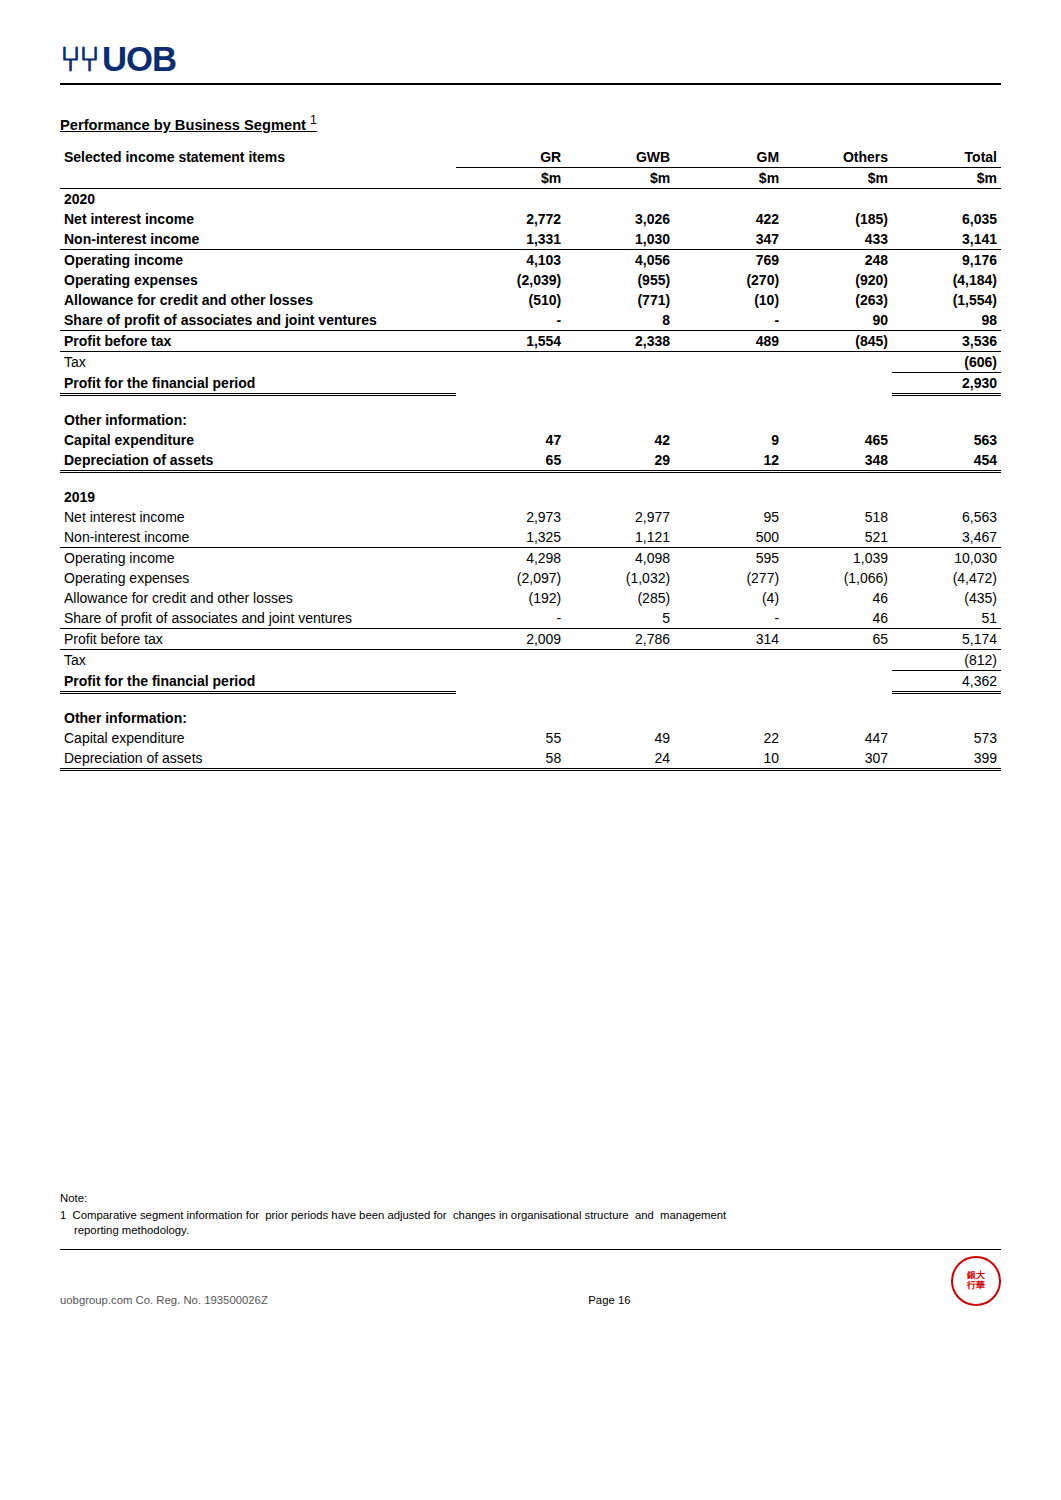⑂⑂UOB
Performance by Business Segment 1
| Selected income statement items | GR | GWB | GM | Others | Total |
| --- | --- | --- | --- | --- | --- |
| | $m | $m | $m | $m | $m |
| 2020 | | | | | |
| Net interest income | 2,772 | 3,026 | 422 | (185) | 6,035 |
| Non-interest income | 1,331 | 1,030 | 347 | 433 | 3,141 |
| Operating income | 4,103 | 4,056 | 769 | 248 | 9,176 |
| Operating expenses | (2,039) | (955) | (270) | (920) | (4,184) |
| Allowance for credit and other losses | (510) | (771) | (10) | (263) | (1,554) |
| Share of profit of associates and joint ventures | - | 8 | - | 90 | 98 |
| Profit before tax | 1,554 | 2,338 | 489 | (845) | 3,536 |
| Tax | | | | | (606) |
| Profit for the financial period | | | | | 2,930 |
| Other information: | | | | | |
| Capital expenditure | 47 | 42 | 9 | 465 | 563 |
| Depreciation of assets | 65 | 29 | 12 | 348 | 454 |
| 2019 | | | | | |
| Net interest income | 2,973 | 2,977 | 95 | 518 | 6,563 |
| Non-interest income | 1,325 | 1,121 | 500 | 521 | 3,467 |
| Operating income | 4,298 | 4,098 | 595 | 1,039 | 10,030 |
| Operating expenses | (2,097) | (1,032) | (277) | (1,066) | (4,472) |
| Allowance for credit and other losses | (192) | (285) | (4) | 46 | (435) |
| Share of profit of associates and joint ventures | - | 5 | - | 46 | 51 |
| Profit before tax | 2,009 | 2,786 | 314 | 65 | 5,174 |
| Tax | | | | | (812) |
| Profit for the financial period | | | | | 4,362 |
| Other information: | | | | | |
| Capital expenditure | 55 | 49 | 22 | 447 | 573 |
| Depreciation of assets | 58 | 24 | 10 | 307 | 399 |
Note:
1 Comparative segment information for prior periods have been adjusted for changes in organisational structure and management
reporting methodology.
uobgroup.com Co. Reg. No. 193500026Z
Page 16
銀大
行華